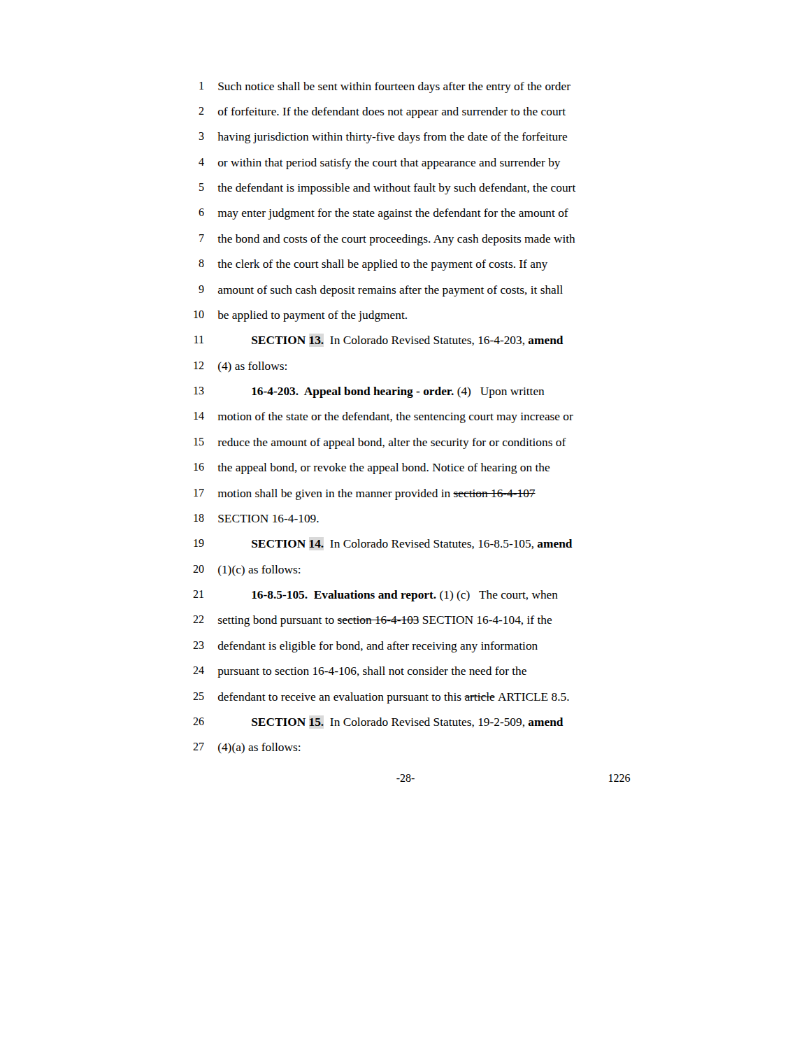Such notice shall be sent within fourteen days after the entry of the order
of forfeiture. If the defendant does not appear and surrender to the court
having jurisdiction within thirty-five days from the date of the forfeiture
or within that period satisfy the court that appearance and surrender by
the defendant is impossible and without fault by such defendant, the court
may enter judgment for the state against the defendant for the amount of
the bond and costs of the court proceedings. Any cash deposits made with
the clerk of the court shall be applied to the payment of costs. If any
amount of such cash deposit remains after the payment of costs, it shall
be applied to payment of the judgment.
SECTION 13. In Colorado Revised Statutes, 16-4-203, amend
(4) as follows:
16-4-203. Appeal bond hearing - order. (4) Upon written
motion of the state or the defendant, the sentencing court may increase or
reduce the amount of appeal bond, alter the security for or conditions of
the appeal bond, or revoke the appeal bond. Notice of hearing on the
motion shall be given in the manner provided in section 16-4-107
SECTION 16-4-109.
SECTION 14. In Colorado Revised Statutes, 16-8.5-105, amend
(1)(c) as follows:
16-8.5-105. Evaluations and report. (1) (c) The court, when
setting bond pursuant to section 16-4-103 SECTION 16-4-104, if the
defendant is eligible for bond, and after receiving any information
pursuant to section 16-4-106, shall not consider the need for the
defendant to receive an evaluation pursuant to this article ARTICLE 8.5.
SECTION 15. In Colorado Revised Statutes, 19-2-509, amend
(4)(a) as follows:
-28- 1226